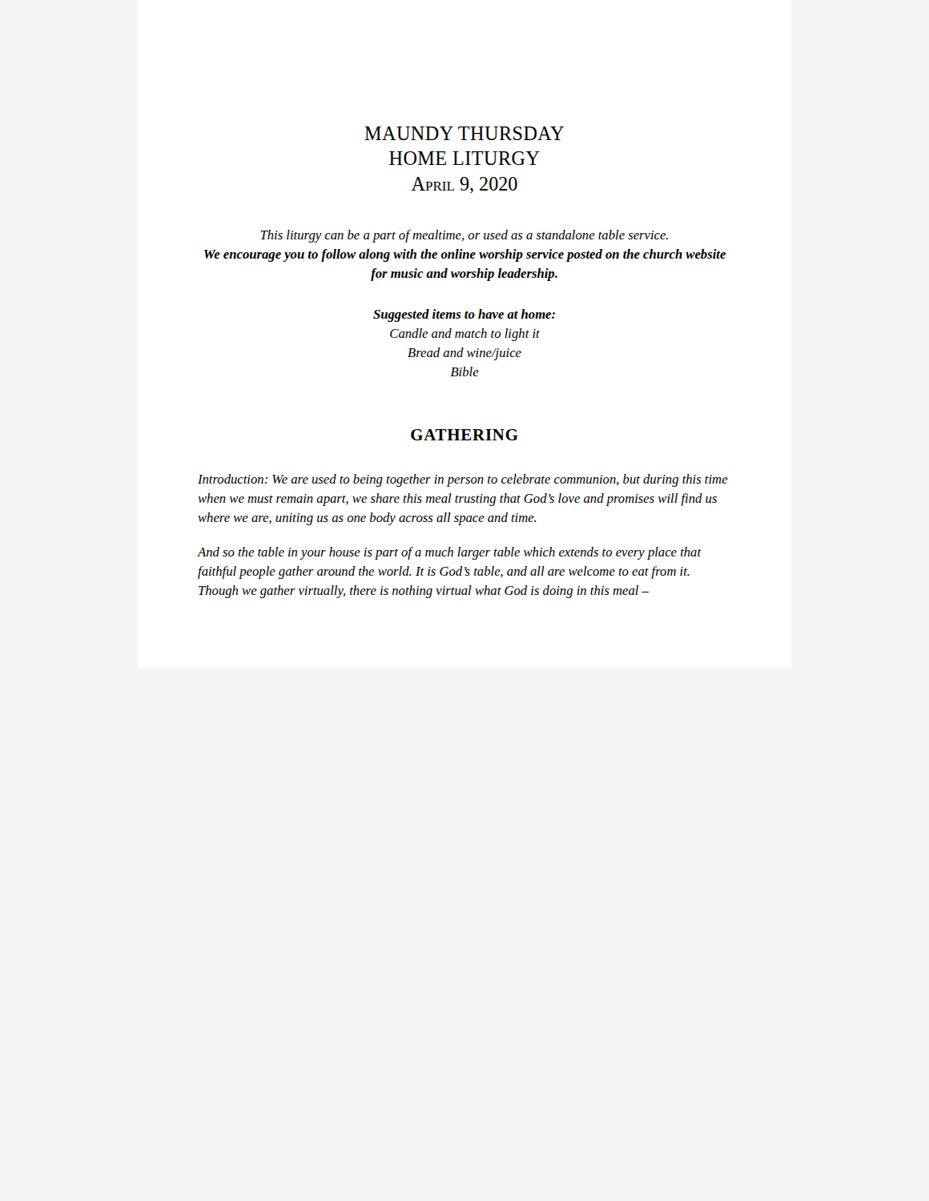MAUNDY THURSDAY
HOME LITURGY April 9, 2020
This liturgy can be a part of mealtime, or used as a standalone table service.
We encourage you to follow along with the online worship service posted on the church website for music and worship leadership.
Suggested items to have at home:
Candle and match to light it
Bread and wine/juice
Bible
GATHERING
Introduction: We are used to being together in person to celebrate communion, but during this time when we must remain apart, we share this meal trusting that God’s love and promises will find us where we are, uniting us as one body across all space and time.
And so the table in your house is part of a much larger table which extends to every place that faithful people gather around the world. It is God’s table, and all are welcome to eat from it. Though we gather virtually, there is nothing virtual what God is doing in this meal –